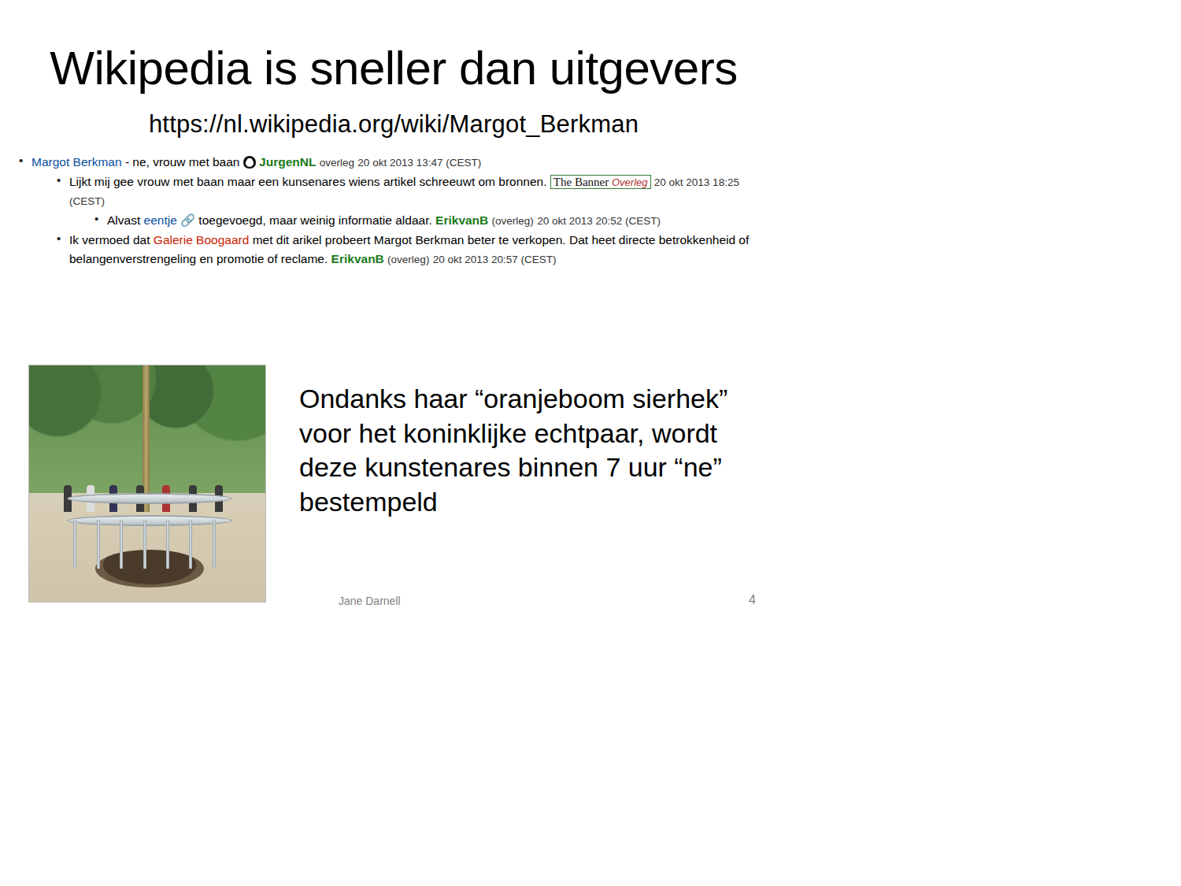Wikipedia is sneller dan uitgevers
https://nl.wikipedia.org/wiki/Margot_Berkman
Margot Berkman - ne, vrouw met baan JurgenNL overleg 20 okt 2013 13:47 (CEST)
Lijkt mij gee vrouw met baan maar een kunsenares wiens artikel schreeuwt om bronnen. The Banner Overleg 20 okt 2013 18:25 (CEST)
Alvast eentje 🔗 toegevoegd, maar weinig informatie aldaar. ErikvanB (overleg) 20 okt 2013 20:52 (CEST)
Ik vermoed dat Galerie Boogaard met dit arikel probeert Margot Berkman beter te verkopen. Dat heet directe betrokkenheid of belangenverstrengeling en promotie of reclame. ErikvanB (overleg) 20 okt 2013 20:57 (CEST)
Ondanks haar “oranjeboom sierhek” voor het koninklijke echtpaar, wordt deze kunstenares binnen 7 uur “ne” bestempeld
Jane Darnell
4